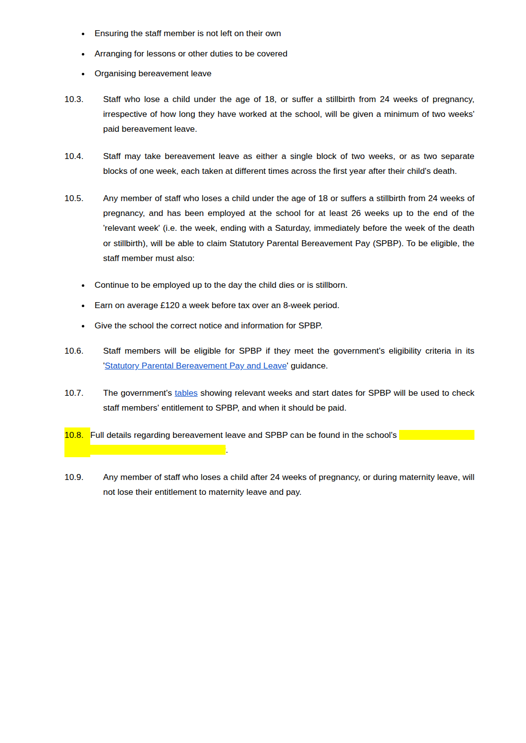Ensuring the staff member is not left on their own
Arranging for lessons or other duties to be covered
Organising bereavement leave
10.3.
Staff who lose a child under the age of 18, or suffer a stillbirth from 24 weeks of pregnancy, irrespective of how long they have worked at the school, will be given a minimum of two weeks' paid bereavement leave.
10.4.
Staff may take bereavement leave as either a single block of two weeks, or as two separate blocks of one week, each taken at different times across the first year after their child's death.
10.5.
Any member of staff who loses a child under the age of 18 or suffers a stillbirth from 24 weeks of pregnancy, and has been employed at the school for at least 26 weeks up to the end of the 'relevant week' (i.e. the week, ending with a Saturday, immediately before the week of the death or stillbirth), will be able to claim Statutory Parental Bereavement Pay (SPBP). To be eligible, the staff member must also:
Continue to be employed up to the day the child dies or is stillborn.
Earn on average £120 a week before tax over an 8-week period.
Give the school the correct notice and information for SPBP.
10.6.
Staff members will be eligible for SPBP if they meet the government's eligibility criteria in its 'Statutory Parental Bereavement Pay and Leave' guidance.
10.7.
The government's tables showing relevant weeks and start dates for SPBP will be used to check staff members' entitlement to SPBP, and when it should be paid.
10.8.
Full details regarding bereavement leave and SPBP can be found in the school's Maternity, Paternity, Adoption and Parental Leave Policy.
10.9.
Any member of staff who loses a child after 24 weeks of pregnancy, or during maternity leave, will not lose their entitlement to maternity leave and pay.